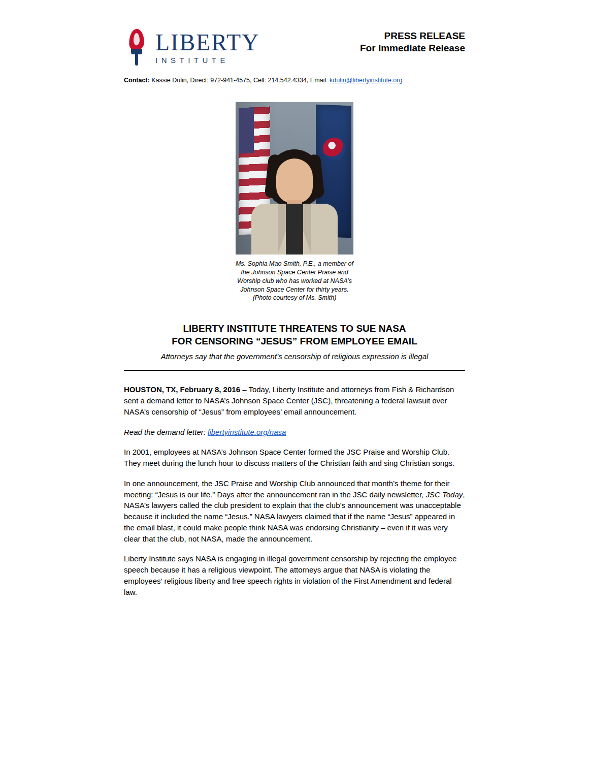LIBERTY
INSTITUTE
PRESS RELEASE
For Immediate Release
Contact: Kassie Dulin, Direct: 972-941-4575, Cell: 214.542.4334, Email: kdulin@libertyinstitute.org
Ms. Sophia Mao Smith, P.E., a member of the Johnson Space Center Praise and Worship club who has worked at NASA’s Johnson Space Center for thirty years. (Photo courtesy of Ms. Smith)
Liberty Institute Threatens to Sue NASA
for Censoring “Jesus” from Employee Email
Attorneys say that the government’s censorship of religious expression is illegal
HOUSTON, TX, February 8, 2016 – Today, Liberty Institute and attorneys from Fish & Richardson sent a demand letter to NASA’s Johnson Space Center (JSC), threatening a federal lawsuit over NASA’s censorship of “Jesus” from employees’ email announcement.
Read the demand letter: libertyinstitute.org/nasa
In 2001, employees at NASA’s Johnson Space Center formed the JSC Praise and Worship Club. They meet during the lunch hour to discuss matters of the Christian faith and sing Christian songs.
In one announcement, the JSC Praise and Worship Club announced that month’s theme for their meeting: “Jesus is our life.” Days after the announcement ran in the JSC daily newsletter, JSC Today, NASA’s lawyers called the club president to explain that the club’s announcement was unacceptable because it included the name “Jesus.” NASA lawyers claimed that if the name “Jesus” appeared in the email blast, it could make people think NASA was endorsing Christianity – even if it was very clear that the club, not NASA, made the announcement.
Liberty Institute says NASA is engaging in illegal government censorship by rejecting the employee speech because it has a religious viewpoint. The attorneys argue that NASA is violating the employees’ religious liberty and free speech rights in violation of the First Amendment and federal law.